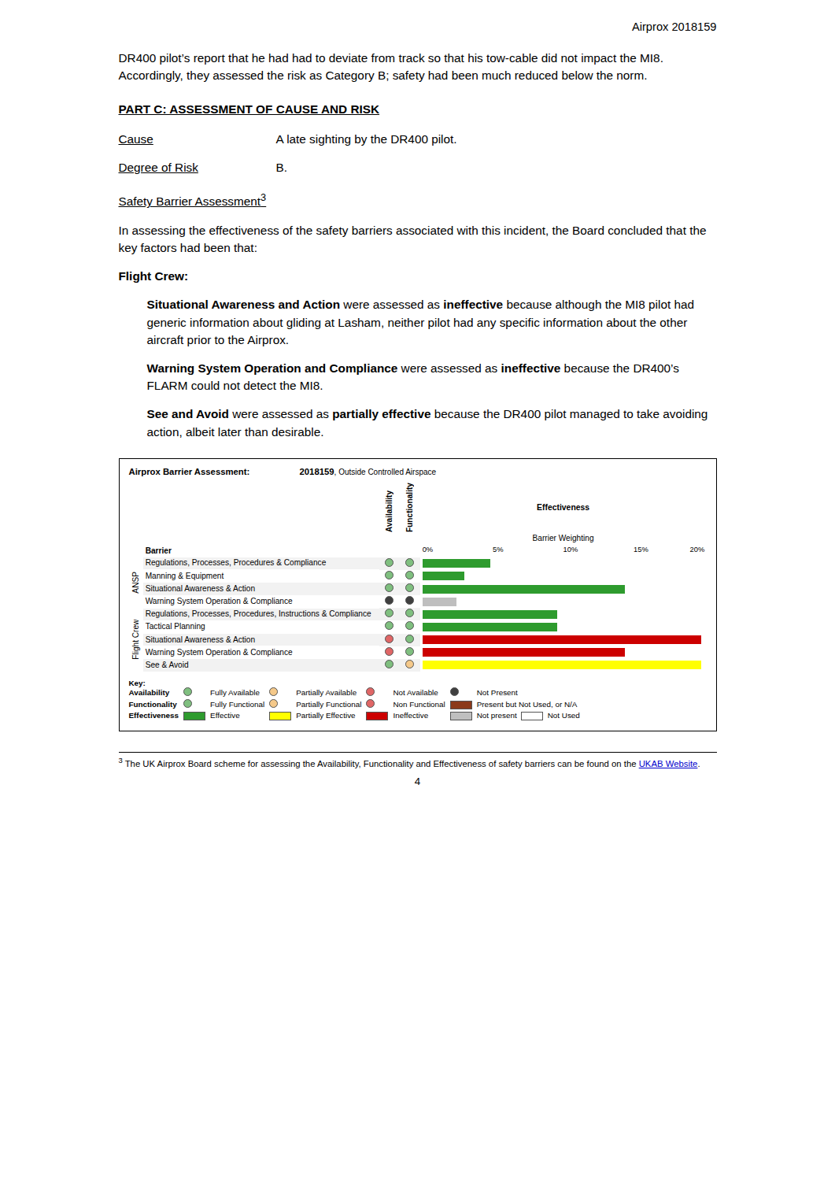Airprox 2018159
DR400 pilot’s report that he had had to deviate from track so that his tow-cable did not impact the MI8. Accordingly, they assessed the risk as Category B; safety had been much reduced below the norm.
PART C: ASSESSMENT OF CAUSE AND RISK
Cause
A late sighting by the DR400 pilot.
Degree of Risk
B.
Safety Barrier Assessment3
In assessing the effectiveness of the safety barriers associated with this incident, the Board concluded that the key factors had been that:
Flight Crew:
Situational Awareness and Action were assessed as ineffective because although the MI8 pilot had generic information about gliding at Lasham, neither pilot had any specific information about the other aircraft prior to the Airprox.
Warning System Operation and Compliance were assessed as ineffective because the DR400’s FLARM could not detect the MI8.
See and Avoid were assessed as partially effective because the DR400 pilot managed to take avoiding action, albeit later than desirable.
Airprox Barrier Assessment: 2018159, Outside Controlled Airspace
| | | Availability | Functionality | Effectiveness |
| | | | | Barrier Weighting |
| | Barrier | | | 0% 5% 10% 15% 20% |
| ANSP | Regulations, Processes, Procedures & Compliance | | | |
| Manning & Equipment | | | |
| Situational Awareness & Action | | | |
| Warning System Operation & Compliance | | | |
| Flight Crew | Regulations, Processes, Procedures, Instructions & Compliance | | | |
| Tactical Planning | | | |
| Situational Awareness & Action | | | |
| Warning System Operation & Compliance | | | |
| See & Avoid | | | |
Key:
| Availability | | Fully Available | | Partially Available | | Not Available | | Not Present |
| Functionality | | Fully Functional | | Partially Functional | | Non Functional | | Present but Not Used, or N/A |
| Effectiveness | | Effective | | Partially Effective | | Ineffective | | Not present Not Used |
3 The UK Airprox Board scheme for assessing the Availability, Functionality and Effectiveness of safety barriers can be found on the UKAB Website.
4